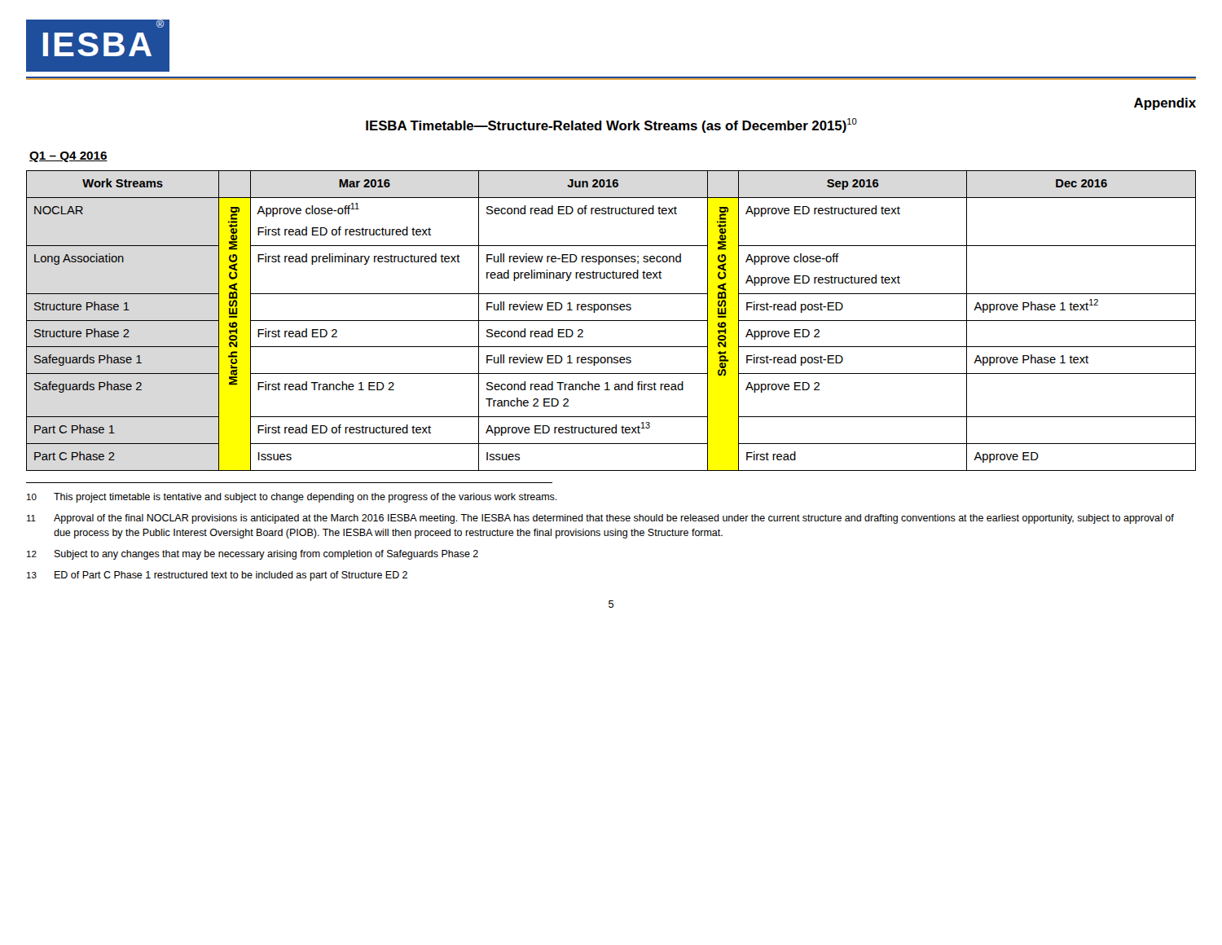IESBA®
Appendix
IESBA Timetable—Structure-Related Work Streams (as of December 2015)10
Q1 – Q4 2016
| Work Streams | | Mar 2016 | Jun 2016 | | Sep 2016 | Dec 2016 |
| --- | --- | --- | --- | --- | --- | --- |
| NOCLAR | March 2016 IESBA CAG Meeting | Approve close-off 11 First read ED of restructured text | Second read ED of restructured text | Sept 2016 IESBA CAG Meeting | Approve ED restructured text | |
| Long Association | First read preliminary restructured text | Full review re-ED responses; second read preliminary restructured text | Approve close-off Approve ED restructured text | |
| Structure Phase 1 | | Full review ED 1 responses | First-read post-ED | Approve Phase 1 text 12 |
| Structure Phase 2 | First read ED 2 | Second read ED 2 | Approve ED 2 | |
| Safeguards Phase 1 | | Full review ED 1 responses | First-read post-ED | Approve Phase 1 text |
| Safeguards Phase 2 | First read Tranche 1 ED 2 | Second read Tranche 1 and first read Tranche 2 ED 2 | Approve ED 2 | |
| Part C Phase 1 | First read ED of restructured text | Approve ED restructured text 13 | | |
| Part C Phase 2 | Issues | Issues | First read | Approve ED |
10 This project timetable is tentative and subject to change depending on the progress of the various work streams.
11 Approval of the final NOCLAR provisions is anticipated at the March 2016 IESBA meeting. The IESBA has determined that these should be released under the current structure and drafting conventions at the earliest opportunity, subject to approval of due process by the Public Interest Oversight Board (PIOB). The IESBA will then proceed to restructure the final provisions using the Structure format.
12 Subject to any changes that may be necessary arising from completion of Safeguards Phase 2
13 ED of Part C Phase 1 restructured text to be included as part of Structure ED 2
5